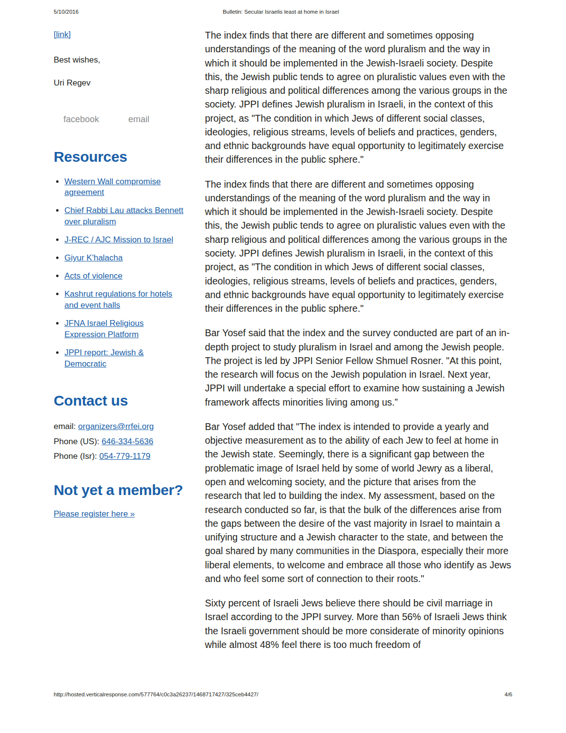5/10/2016
Bulletin: Secular Israelis least at home in Israel
[link]
Best wishes,
Uri Regev
facebook email
Resources
Western Wall compromise agreement
Chief Rabbi Lau attacks Bennett over pluralism
J-REC / AJC Mission to Israel
Giyur K'halacha
Acts of violence
Kashrut regulations for hotels and event halls
JFNA Israel Religious Expression Platform
JPPI report: Jewish & Democratic
Contact us
email: organizers@rrfei.org
Phone (US): 646-334-5636
Phone (Isr): 054-779-1179
Not yet a member?
Please register here »
The index finds that there are different and sometimes opposing understandings of the meaning of the word pluralism and the way in which it should be implemented in the Jewish-Israeli society. Despite this, the Jewish public tends to agree on pluralistic values even with the sharp religious and political differences among the various groups in the society. JPPI defines Jewish pluralism in Israeli, in the context of this project, as "The condition in which Jews of different social classes, ideologies, religious streams, levels of beliefs and practices, genders, and ethnic backgrounds have equal opportunity to legitimately exercise their differences in the public sphere."
The index finds that there are different and sometimes opposing understandings of the meaning of the word pluralism and the way in which it should be implemented in the Jewish-Israeli society. Despite this, the Jewish public tends to agree on pluralistic values even with the sharp religious and political differences among the various groups in the society. JPPI defines Jewish pluralism in Israeli, in the context of this project, as "The condition in which Jews of different social classes, ideologies, religious streams, levels of beliefs and practices, genders, and ethnic backgrounds have equal opportunity to legitimately exercise their differences in the public sphere."
Bar Yosef said that the index and the survey conducted are part of an in-depth project to study pluralism in Israel and among the Jewish people. The project is led by JPPI Senior Fellow Shmuel Rosner. "At this point, the research will focus on the Jewish population in Israel. Next year, JPPI will undertake a special effort to examine how sustaining a Jewish framework affects minorities living among us.”
Bar Yosef added that "The index is intended to provide a yearly and objective measurement as to the ability of each Jew to feel at home in the Jewish state. Seemingly, there is a significant gap between the problematic image of Israel held by some of world Jewry as a liberal, open and welcoming society, and the picture that arises from the research that led to building the index. My assessment, based on the research conducted so far, is that the bulk of the differences arise from the gaps between the desire of the vast majority in Israel to maintain a unifying structure and a Jewish character to the state, and between the goal shared by many communities in the Diaspora, especially their more liberal elements, to welcome and embrace all those who identify as Jews and who feel some sort of connection to their roots."
Sixty percent of Israeli Jews believe there should be civil marriage in Israel according to the JPPI survey. More than 56% of Israeli Jews think the Israeli government should be more considerate of minority opinions while almost 48% feel there is too much freedom of
http://hosted.verticalresponse.com/577764/c0c3a26237/1468717427/325ceb4427/
4/6